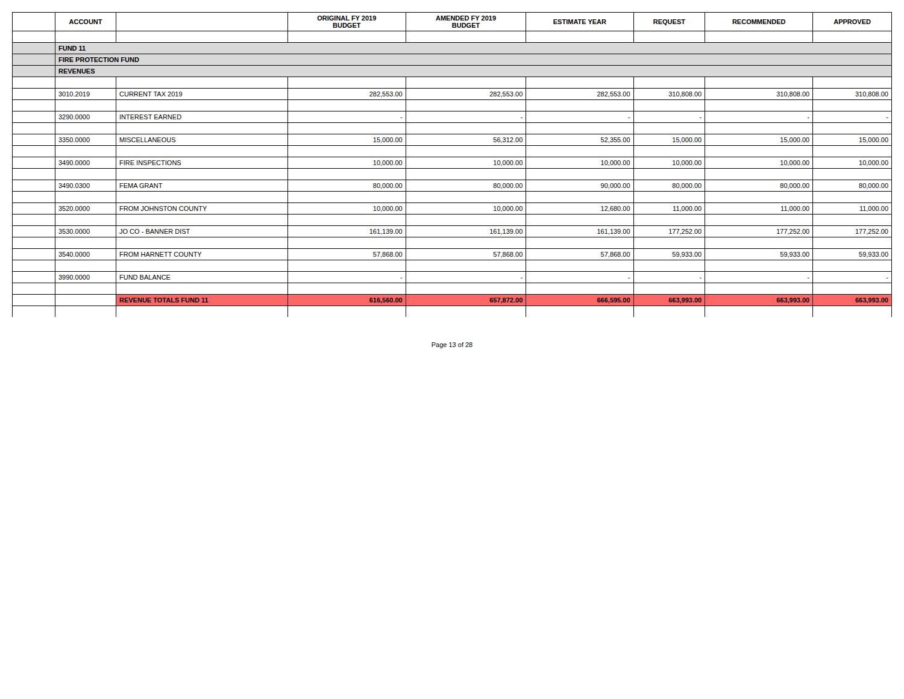| | ACCOUNT | | ORIGINAL FY 2019 BUDGET | AMENDED FY 2019 BUDGET | ESTIMATE YEAR | REQUEST | RECOMMENDED | APPROVED |
| --- | --- | --- | --- | --- | --- | --- | --- | --- |
| | FUND 11 |
| | FIRE PROTECTION FUND |
| | REVENUES |
| | 3010.2019 | CURRENT TAX 2019 | 282,553.00 | 282,553.00 | 282,553.00 | 310,808.00 | 310,808.00 | 310,808.00 |
| | 3290.0000 | INTEREST EARNED | - | - | - | - | - | - |
| | 3350.0000 | MISCELLANEOUS | 15,000.00 | 56,312.00 | 52,355.00 | 15,000.00 | 15,000.00 | 15,000.00 |
| | 3490.0000 | FIRE INSPECTIONS | 10,000.00 | 10,000.00 | 10,000.00 | 10,000.00 | 10,000.00 | 10,000.00 |
| | 3490.0300 | FEMA GRANT | 80,000.00 | 80,000.00 | 90,000.00 | 80,000.00 | 80,000.00 | 80,000.00 |
| | 3520.0000 | FROM JOHNSTON COUNTY | 10,000.00 | 10,000.00 | 12,680.00 | 11,000.00 | 11,000.00 | 11,000.00 |
| | 3530.0000 | JO CO - BANNER DIST | 161,139.00 | 161,139.00 | 161,139.00 | 177,252.00 | 177,252.00 | 177,252.00 |
| | 3540.0000 | FROM HARNETT COUNTY | 57,868.00 | 57,868.00 | 57,868.00 | 59,933.00 | 59,933.00 | 59,933.00 |
| | 3990.0000 | FUND BALANCE | - | - | - | - | - | - |
| | | REVENUE TOTALS FUND 11 | 616,560.00 | 657,872.00 | 666,595.00 | 663,993.00 | 663,993.00 | 663,993.00 |
Page 13 of 28